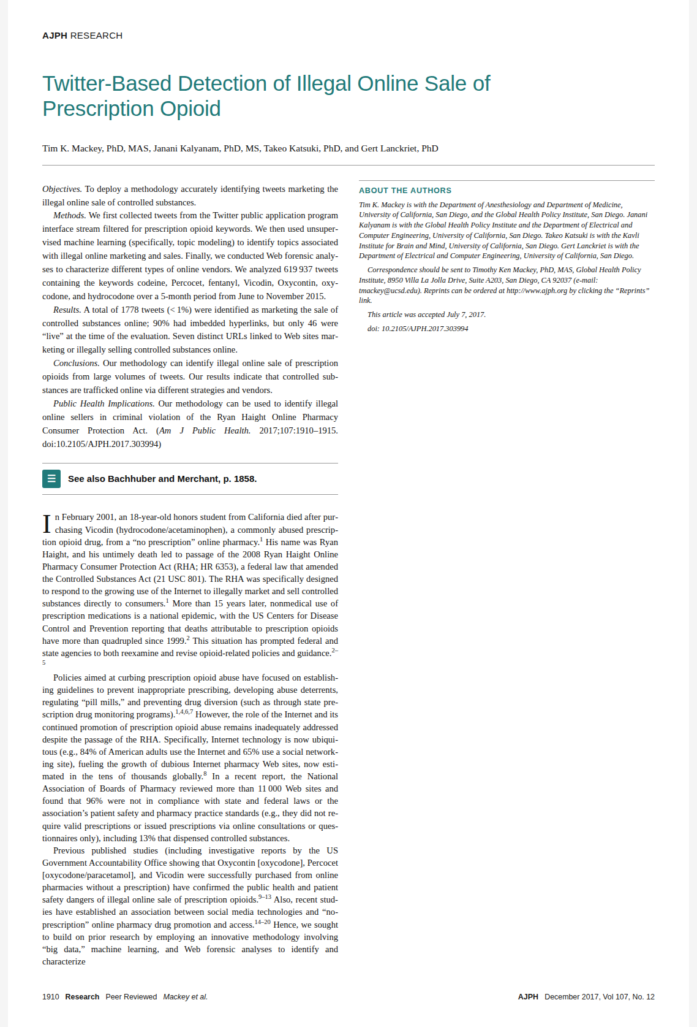AJPH RESEARCH
Twitter-Based Detection of Illegal Online Sale of
Prescription Opioid
Tim K. Mackey, PhD, MAS, Janani Kalyanam, PhD, MS, Takeo Katsuki, PhD, and Gert Lanckriet, PhD
Objectives. To deploy a methodology accurately identifying tweets marketing the illegal online sale of controlled substances.
Methods. We first collected tweets from the Twitter public application program interface stream filtered for prescription opioid keywords. We then used unsupervised machine learning (specifically, topic modeling) to identify topics associated with illegal online marketing and sales. Finally, we conducted Web forensic analyses to characterize different types of online vendors. We analyzed 619 937 tweets containing the keywords codeine, Percocet, fentanyl, Vicodin, Oxycontin, oxycodone, and hydrocodone over a 5-month period from June to November 2015.
Results. A total of 1778 tweets (< 1%) were identified as marketing the sale of controlled substances online; 90% had imbedded hyperlinks, but only 46 were “live” at the time of the evaluation. Seven distinct URLs linked to Web sites marketing or illegally selling controlled substances online.
Conclusions. Our methodology can identify illegal online sale of prescription opioids from large volumes of tweets. Our results indicate that controlled substances are trafficked online via different strategies and vendors.
Public Health Implications. Our methodology can be used to identify illegal online sellers in criminal violation of the Ryan Haight Online Pharmacy Consumer Protection Act. (Am J Public Health. 2017;107:1910–1915. doi:10.2105/AJPH.2017.303994)
☰ See also Bachhuber and Merchant, p. 1858.
In February 2001, an 18-year-old honors student from California died after purchasing Vicodin (hydrocodone/acetaminophen), a commonly abused prescription opioid drug, from a “no prescription” online pharmacy.1 His name was Ryan Haight, and his untimely death led to passage of the 2008 Ryan Haight Online Pharmacy Consumer Protection Act (RHA; HR 6353), a federal law that amended the Controlled Substances Act (21 USC 801). The RHA was specifically designed to respond to the growing use of the Internet to illegally market and sell controlled substances directly to consumers.1 More than 15 years later, nonmedical use of prescription medications is a national epidemic, with the US Centers for Disease Control and Prevention reporting that deaths attributable to prescription opioids have more than quadrupled since 1999.2 This situation has prompted federal and state agencies to both reexamine and revise opioid-related policies and guidance.2–5
Policies aimed at curbing prescription opioid abuse have focused on establishing guidelines to prevent inappropriate prescribing, developing abuse deterrents, regulating “pill mills,” and preventing drug diversion (such as through state prescription drug monitoring programs).1,4,6,7 However, the role of the Internet and its continued promotion of prescription opioid abuse remains inadequately addressed despite the passage of the RHA. Specifically, Internet technology is now ubiquitous (e.g., 84% of American adults use the Internet and 65% use a social networking site), fueling the growth of dubious Internet pharmacy Web sites, now estimated in the tens of thousands globally.8 In a recent report, the National Association of Boards of Pharmacy reviewed more than 11 000 Web sites and found that 96% were not in compliance with state and federal laws or the association’s patient safety and pharmacy practice standards (e.g., they did not require valid prescriptions or issued prescriptions via online consultations or questionnaires only), including 13% that dispensed controlled substances.
Previous published studies (including investigative reports by the US Government Accountability Office showing that Oxycontin [oxycodone], Percocet [oxycodone/paracetamol], and Vicodin were successfully purchased from online pharmacies without a prescription) have confirmed the public health and patient safety dangers of illegal online sale of prescription opioids.9–13 Also, recent studies have established an association between social media technologies and “no-prescription” online pharmacy drug promotion and access.14–20 Hence, we sought to build on prior research by employing an innovative methodology involving “big data,” machine learning, and Web forensic analyses to identify and characterize
ABOUT THE AUTHORS
Tim K. Mackey is with the Department of Anesthesiology and Department of Medicine, University of California, San Diego, and the Global Health Policy Institute, San Diego. Janani Kalyanam is with the Global Health Policy Institute and the Department of Electrical and Computer Engineering, University of California, San Diego. Takeo Katsuki is with the Kavli Institute for Brain and Mind, University of California, San Diego. Gert Lanckriet is with the Department of Electrical and Computer Engineering, University of California, San Diego.
Correspondence should be sent to Timothy Ken Mackey, PhD, MAS, Global Health Policy Institute, 8950 Villa La Jolla Drive, Suite A203, San Diego, CA 92037 (e-mail: tmackey@ucsd.edu). Reprints can be ordered at http://www.ajph.org by clicking the “Reprints” link.
This article was accepted July 7, 2017.
doi: 10.2105/AJPH.2017.303994
1910 Research Peer Reviewed Mackey et al.
AJPH December 2017, Vol 107, No. 12